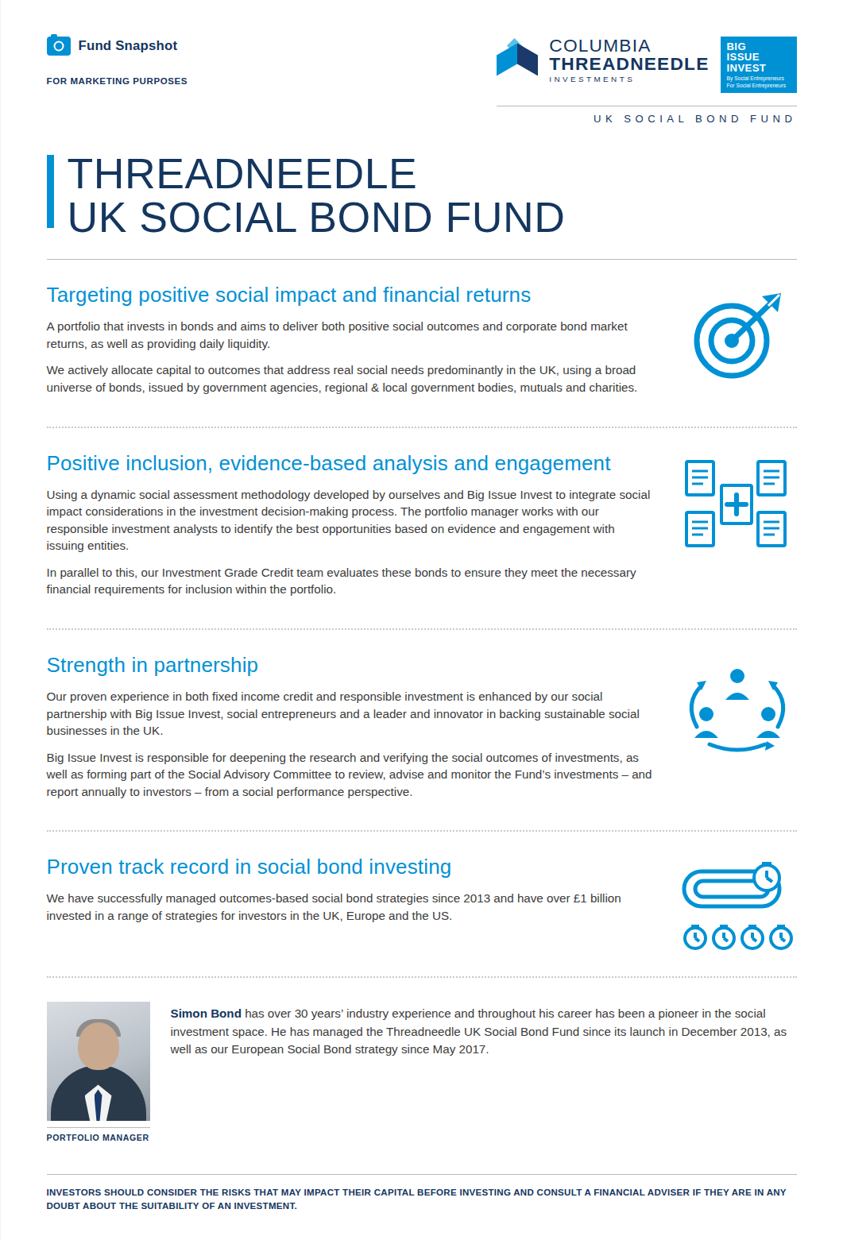Fund Snapshot
FOR MARKETING PURPOSES
COLUMBIA
THREADNEEDLE
INVESTMENTS
BIG
ISSUE
INVEST
By Social Entrepreneurs
For Social Entrepreneurs
UK SOCIAL BOND FUND
THREADNEEDLE
UK SOCIAL BOND FUND
Targeting positive social impact and financial returns
A portfolio that invests in bonds and aims to deliver both positive social outcomes and corporate bond market returns, as well as providing daily liquidity.
We actively allocate capital to outcomes that address real social needs predominantly in the UK, using a broad universe of bonds, issued by government agencies, regional & local government bodies, mutuals and charities.
Positive inclusion, evidence-based analysis and engagement
Using a dynamic social assessment methodology developed by ourselves and Big Issue Invest to integrate social impact considerations in the investment decision-making process. The portfolio manager works with our responsible investment analysts to identify the best opportunities based on evidence and engagement with issuing entities.
In parallel to this, our Investment Grade Credit team evaluates these bonds to ensure they meet the necessary financial requirements for inclusion within the portfolio.
Strength in partnership
Our proven experience in both fixed income credit and responsible investment is enhanced by our social partnership with Big Issue Invest, social entrepreneurs and a leader and innovator in backing sustainable social businesses in the UK.
Big Issue Invest is responsible for deepening the research and verifying the social outcomes of investments, as well as forming part of the Social Advisory Committee to review, advise and monitor the Fund’s investments – and report annually to investors – from a social performance perspective.
Proven track record in social bond investing
We have successfully managed outcomes-based social bond strategies since 2013 and have over £1 billion invested in a range of strategies for investors in the UK, Europe and the US.
PORTFOLIO MANAGER
Simon Bond has over 30 years’ industry experience and throughout his career has been a pioneer in the social investment space. He has managed the Threadneedle UK Social Bond Fund since its launch in December 2013, as well as our European Social Bond strategy since May 2017.
Investors should consider the risks that may impact their capital before investing and consult a financial adviser if they are in any doubt about the suitability of an investment.